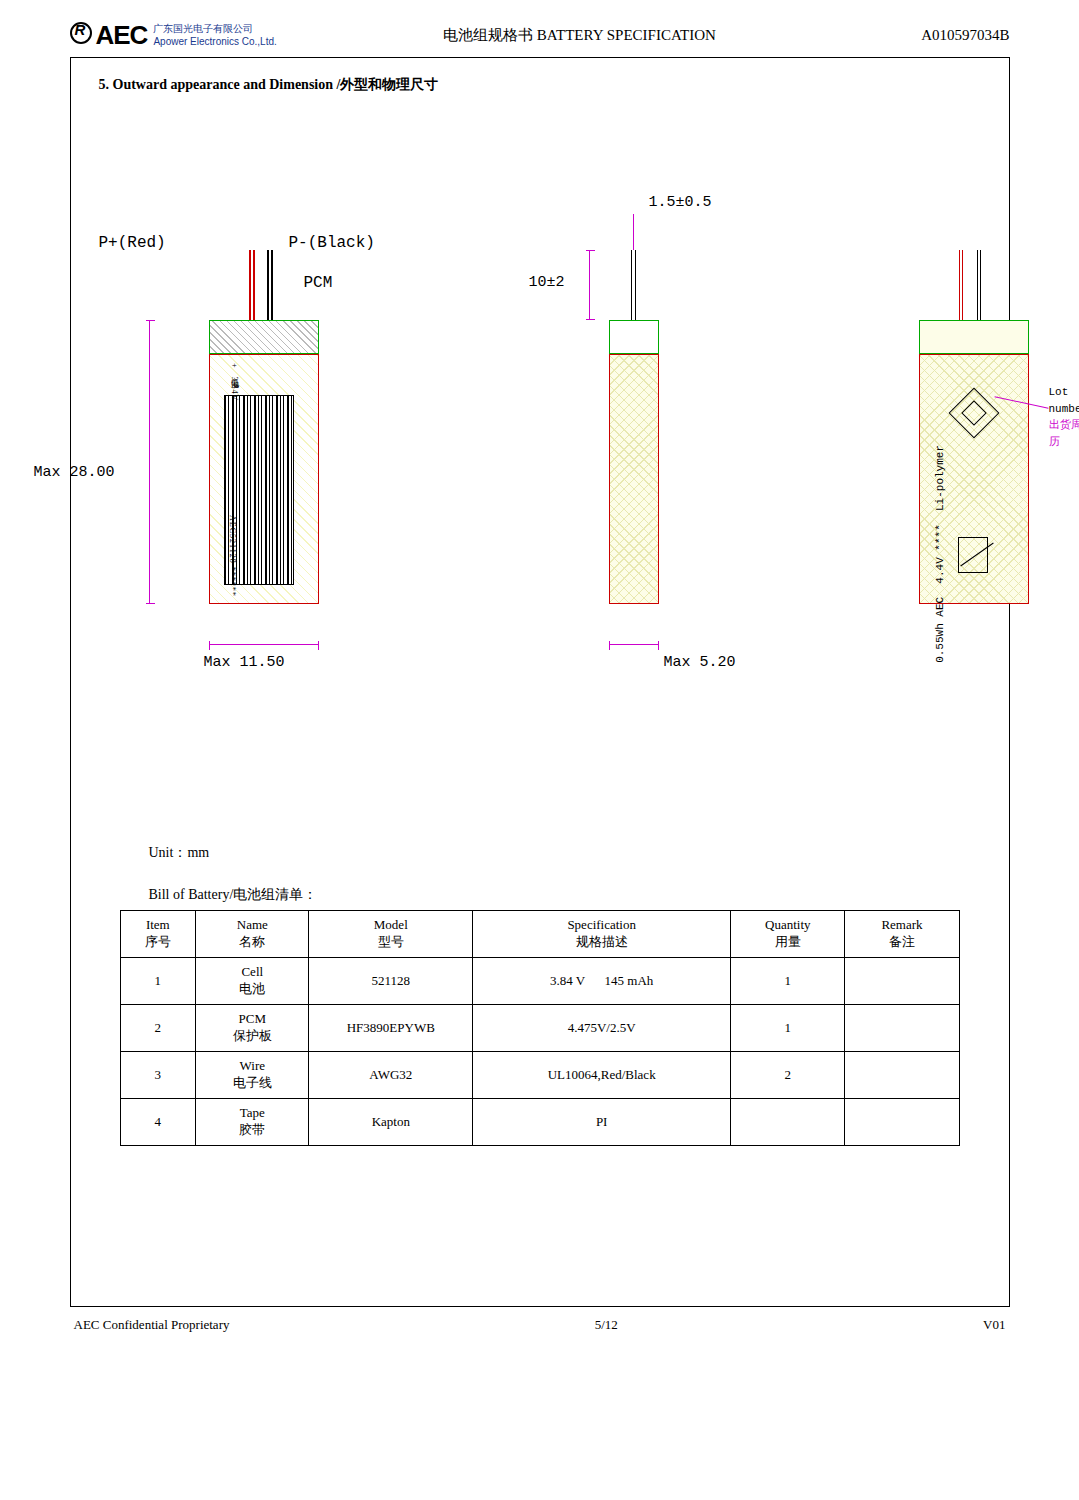AEC
广东国光电子有限公司
Apower Electronics Co.,Ltd.
电池组规格书 BATTERY SPECIFICATION
A010597034B
5. Outward appearance and Dimension /外型和物理尺寸
P+(Red)
P-(Black)
PCM
+ 电池 3.84V
AEC521128 ******
Max 28.00
Max 11.50
1.5±0.5
10±2
Max 5.20
0.55Wh AEC 4.4V **** Li-polymer
Lot number
出货周历
Unit：mm
Bill of Battery/电池组清单：
| Item 序号 | Name 名称 | Model 型号 | Specification 规格描述 | Quantity 用量 | Remark 备注 |
| --- | --- | --- | --- | --- | --- |
| 1 | Cell 电池 | 521128 | 3.84 V 145 mAh | 1 | |
| 2 | PCM 保护板 | HF3890EPYWB | 4.475V/2.5V | 1 | |
| 3 | Wire 电子线 | AWG32 | UL10064,Red/Black | 2 | |
| 4 | Tape 胶带 | Kapton | PI | | |
AEC Confidential Proprietary
5/12
V01